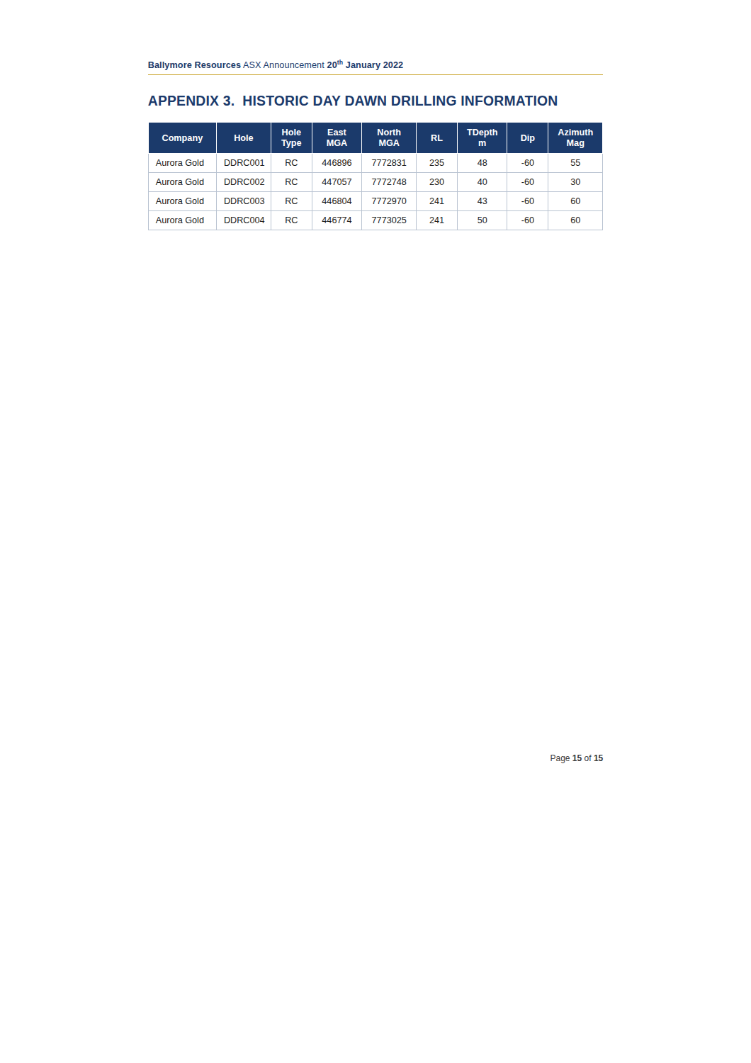Ballymore Resources ASX Announcement 20th January 2022
APPENDIX 3. HISTORIC DAY DAWN DRILLING INFORMATION
| Company | Hole | Hole Type | East MGA | North MGA | RL | TDepth m | Dip | Azimuth Mag |
| --- | --- | --- | --- | --- | --- | --- | --- | --- |
| Aurora Gold | DDRC001 | RC | 446896 | 7772831 | 235 | 48 | -60 | 55 |
| Aurora Gold | DDRC002 | RC | 447057 | 7772748 | 230 | 40 | -60 | 30 |
| Aurora Gold | DDRC003 | RC | 446804 | 7772970 | 241 | 43 | -60 | 60 |
| Aurora Gold | DDRC004 | RC | 446774 | 7773025 | 241 | 50 | -60 | 60 |
Page 15 of 15